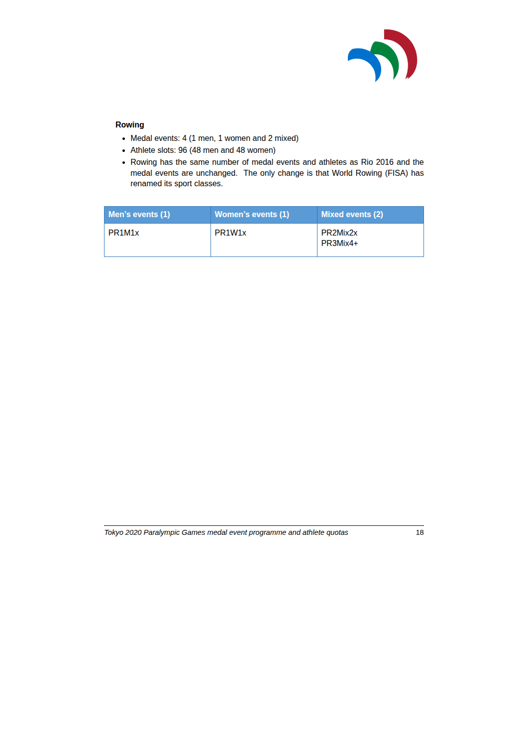Rowing
Medal events: 4 (1 men, 1 women and 2 mixed)
Athlete slots: 96 (48 men and 48 women)
Rowing has the same number of medal events and athletes as Rio 2016 and the medal events are unchanged. The only change is that World Rowing (FISA) has renamed its sport classes.
| Men’s events (1) | Women’s events (1) | Mixed events (2) |
| --- | --- | --- |
| PR1M1x | PR1W1x | PR2Mix2x PR3Mix4+ |
Tokyo 2020 Paralympic Games medal event programme and athlete quotas
18